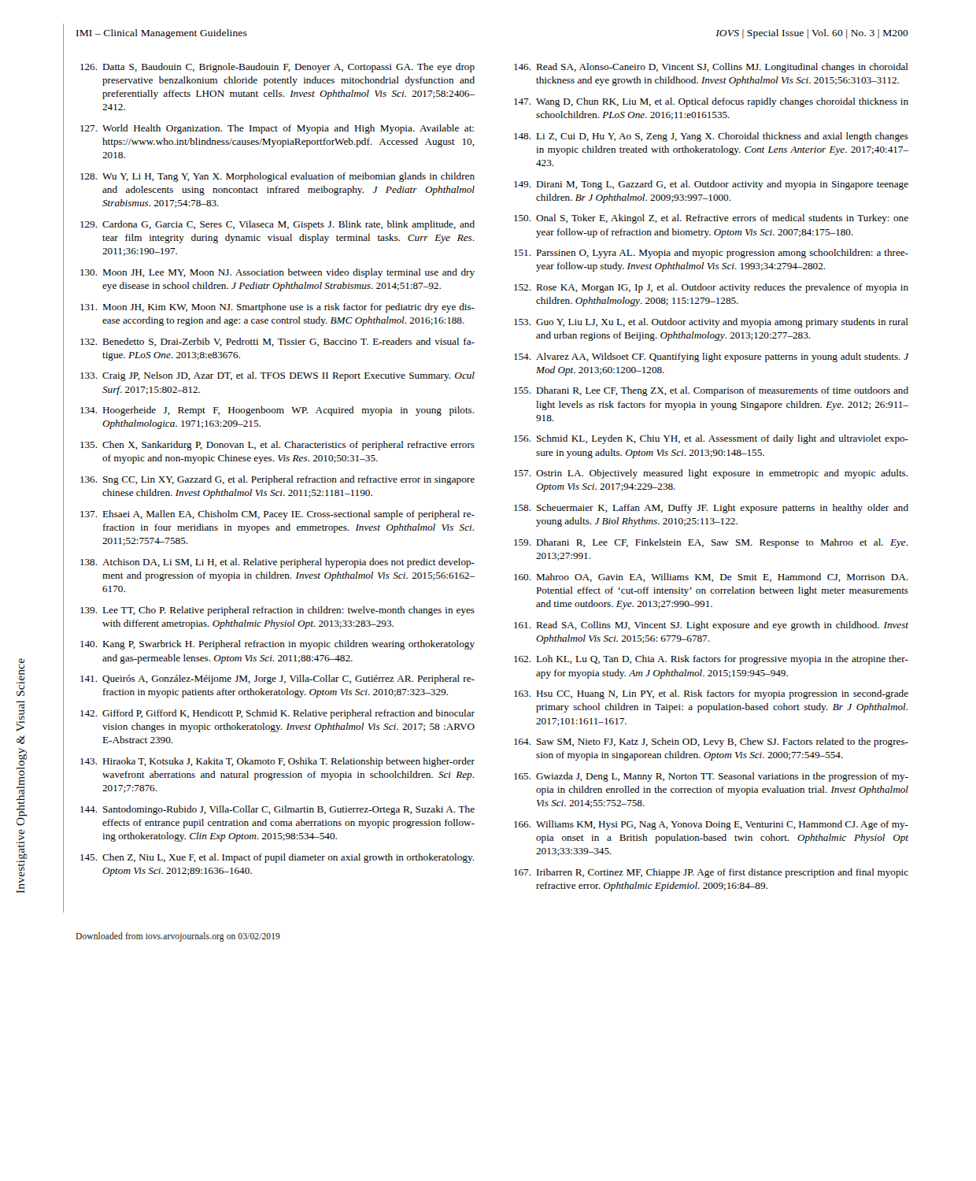Investigative Ophthalmology & Visual Science
IMI – Clinical Management Guidelines
IOVS | Special Issue | Vol. 60 | No. 3 | M200
126. Datta S, Baudouin C, Brignole-Baudouin F, Denoyer A, Cortopassi GA. The eye drop preservative benzalkonium chloride potently induces mitochondrial dysfunction and preferentially affects LHON mutant cells. Invest Ophthalmol Vis Sci. 2017;58:2406–2412.
127. World Health Organization. The Impact of Myopia and High Myopia. Available at: https://www.who.int/blindness/causes/MyopiaReportforWeb.pdf. Accessed August 10, 2018.
128. Wu Y, Li H, Tang Y, Yan X. Morphological evaluation of meibomian glands in children and adolescents using noncontact infrared meibography. J Pediatr Ophthalmol Strabismus. 2017;54:78–83.
129. Cardona G, Garcia C, Seres C, Vilaseca M, Gispets J. Blink rate, blink amplitude, and tear film integrity during dynamic visual display terminal tasks. Curr Eye Res. 2011;36:190–197.
130. Moon JH, Lee MY, Moon NJ. Association between video display terminal use and dry eye disease in school children. J Pediatr Ophthalmol Strabismus. 2014;51:87–92.
131. Moon JH, Kim KW, Moon NJ. Smartphone use is a risk factor for pediatric dry eye disease according to region and age: a case control study. BMC Ophthalmol. 2016;16:188.
132. Benedetto S, Drai-Zerbib V, Pedrotti M, Tissier G, Baccino T. E-readers and visual fatigue. PLoS One. 2013;8:e83676.
133. Craig JP, Nelson JD, Azar DT, et al. TFOS DEWS II Report Executive Summary. Ocul Surf. 2017;15:802–812.
134. Hoogerheide J, Rempt F, Hoogenboom WP. Acquired myopia in young pilots. Ophthalmologica. 1971;163:209–215.
135. Chen X, Sankaridurg P, Donovan L, et al. Characteristics of peripheral refractive errors of myopic and non-myopic Chinese eyes. Vis Res. 2010;50:31–35.
136. Sng CC, Lin XY, Gazzard G, et al. Peripheral refraction and refractive error in singapore chinese children. Invest Ophthalmol Vis Sci. 2011;52:1181–1190.
137. Ehsaei A, Mallen EA, Chisholm CM, Pacey IE. Cross-sectional sample of peripheral refraction in four meridians in myopes and emmetropes. Invest Ophthalmol Vis Sci. 2011;52:7574–7585.
138. Atchison DA, Li SM, Li H, et al. Relative peripheral hyperopia does not predict development and progression of myopia in children. Invest Ophthalmol Vis Sci. 2015;56:6162–6170.
139. Lee TT, Cho P. Relative peripheral refraction in children: twelve-month changes in eyes with different ametropias. Ophthalmic Physiol Opt. 2013;33:283–293.
140. Kang P, Swarbrick H. Peripheral refraction in myopic children wearing orthokeratology and gas-permeable lenses. Optom Vis Sci. 2011;88:476–482.
141. Queirós A, González-Méijome JM, Jorge J, Villa-Collar C, Gutiérrez AR. Peripheral refraction in myopic patients after orthokeratology. Optom Vis Sci. 2010;87:323–329.
142. Gifford P, Gifford K, Hendicott P, Schmid K. Relative peripheral refraction and binocular vision changes in myopic orthokeratology. Invest Ophthalmol Vis Sci. 2017; 58 :ARVO E-Abstract 2390.
143. Hiraoka T, Kotsuka J, Kakita T, Okamoto F, Oshika T. Relationship between higher-order wavefront aberrations and natural progression of myopia in schoolchildren. Sci Rep. 2017;7:7876.
144. Santodomingo-Rubido J, Villa-Collar C, Gilmartin B, Gutierrez-Ortega R, Suzaki A. The effects of entrance pupil centration and coma aberrations on myopic progression following orthokeratology. Clin Exp Optom. 2015;98:534–540.
145. Chen Z, Niu L, Xue F, et al. Impact of pupil diameter on axial growth in orthokeratology. Optom Vis Sci. 2012;89:1636–1640.
146. Read SA, Alonso-Caneiro D, Vincent SJ, Collins MJ. Longitudinal changes in choroidal thickness and eye growth in childhood. Invest Ophthalmol Vis Sci. 2015;56:3103–3112.
147. Wang D, Chun RK, Liu M, et al. Optical defocus rapidly changes choroidal thickness in schoolchildren. PLoS One. 2016;11:e0161535.
148. Li Z, Cui D, Hu Y, Ao S, Zeng J, Yang X. Choroidal thickness and axial length changes in myopic children treated with orthokeratology. Cont Lens Anterior Eye. 2017;40:417–423.
149. Dirani M, Tong L, Gazzard G, et al. Outdoor activity and myopia in Singapore teenage children. Br J Ophthalmol. 2009;93:997–1000.
150. Onal S, Toker E, Akingol Z, et al. Refractive errors of medical students in Turkey: one year follow-up of refraction and biometry. Optom Vis Sci. 2007;84:175–180.
151. Parssinen O, Lyyra AL. Myopia and myopic progression among schoolchildren: a three-year follow-up study. Invest Ophthalmol Vis Sci. 1993;34:2794–2802.
152. Rose KA, Morgan IG, Ip J, et al. Outdoor activity reduces the prevalence of myopia in children. Ophthalmology. 2008; 115:1279–1285.
153. Guo Y, Liu LJ, Xu L, et al. Outdoor activity and myopia among primary students in rural and urban regions of Beijing. Ophthalmology. 2013;120:277–283.
154. Alvarez AA, Wildsoet CF. Quantifying light exposure patterns in young adult students. J Mod Opt. 2013;60:1200–1208.
155. Dharani R, Lee CF, Theng ZX, et al. Comparison of measurements of time outdoors and light levels as risk factors for myopia in young Singapore children. Eye. 2012; 26:911–918.
156. Schmid KL, Leyden K, Chiu YH, et al. Assessment of daily light and ultraviolet exposure in young adults. Optom Vis Sci. 2013;90:148–155.
157. Ostrin LA. Objectively measured light exposure in emmetropic and myopic adults. Optom Vis Sci. 2017;94:229–238.
158. Scheuermaier K, Laffan AM, Duffy JF. Light exposure patterns in healthy older and young adults. J Biol Rhythms. 2010;25:113–122.
159. Dharani R, Lee CF, Finkelstein EA, Saw SM. Response to Mahroo et al. Eye. 2013;27:991.
160. Mahroo OA, Gavin EA, Williams KM, De Smit E, Hammond CJ, Morrison DA. Potential effect of ‘cut-off intensity’ on correlation between light meter measurements and time outdoors. Eye. 2013;27:990–991.
161. Read SA, Collins MJ, Vincent SJ. Light exposure and eye growth in childhood. Invest Ophthalmol Vis Sci. 2015;56: 6779–6787.
162. Loh KL, Lu Q, Tan D, Chia A. Risk factors for progressive myopia in the atropine therapy for myopia study. Am J Ophthalmol. 2015;159:945–949.
163. Hsu CC, Huang N, Lin PY, et al. Risk factors for myopia progression in second-grade primary school children in Taipei: a population-based cohort study. Br J Ophthalmol. 2017;101:1611–1617.
164. Saw SM, Nieto FJ, Katz J, Schein OD, Levy B, Chew SJ. Factors related to the progression of myopia in singaporean children. Optom Vis Sci. 2000;77:549–554.
165. Gwiazda J, Deng L, Manny R, Norton TT. Seasonal variations in the progression of myopia in children enrolled in the correction of myopia evaluation trial. Invest Ophthalmol Vis Sci. 2014;55:752–758.
166. Williams KM, Hysi PG, Nag A, Yonova Doing E, Venturini C, Hammond CJ. Age of myopia onset in a British population-based twin cohort. Ophthalmic Physiol Opt 2013;33:339–345.
167. Iribarren R, Cortinez MF, Chiappe JP. Age of first distance prescription and final myopic refractive error. Ophthalmic Epidemiol. 2009;16:84–89.
Downloaded from iovs.arvojournals.org on 03/02/2019